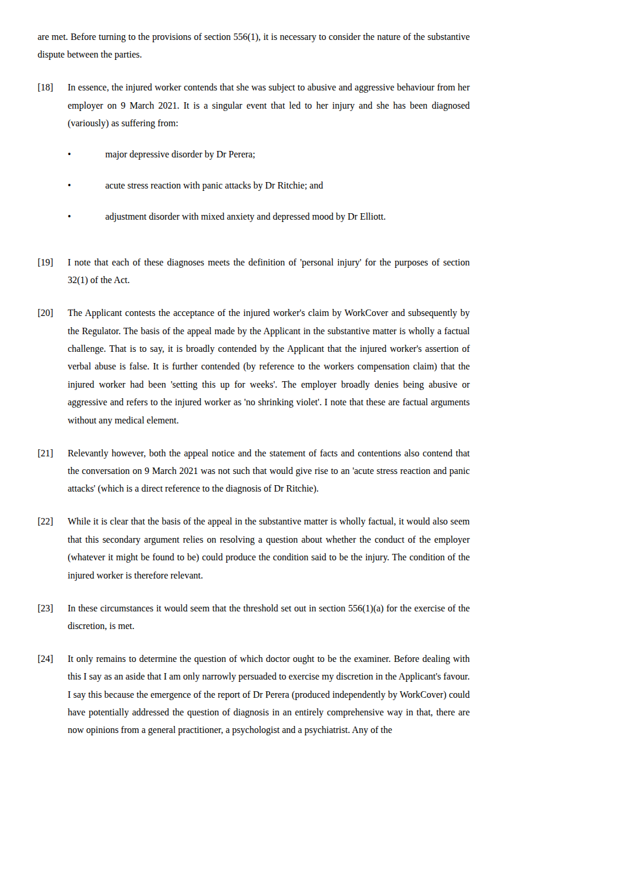are met. Before turning to the provisions of section 556(1), it is necessary to consider the nature of the substantive dispute between the parties.
[18]
In essence, the injured worker contends that she was subject to abusive and aggressive behaviour from her employer on 9 March 2021. It is a singular event that led to her injury and she has been diagnosed (variously) as suffering from:
•major depressive disorder by Dr Perera;
•acute stress reaction with panic attacks by Dr Ritchie; and
•adjustment disorder with mixed anxiety and depressed mood by Dr Elliott.
[19]
I note that each of these diagnoses meets the definition of 'personal injury' for the purposes of section 32(1) of the Act.
[20]
The Applicant contests the acceptance of the injured worker's claim by WorkCover and subsequently by the Regulator. The basis of the appeal made by the Applicant in the substantive matter is wholly a factual challenge. That is to say, it is broadly contended by the Applicant that the injured worker's assertion of verbal abuse is false. It is further contended (by reference to the workers compensation claim) that the injured worker had been 'setting this up for weeks'. The employer broadly denies being abusive or aggressive and refers to the injured worker as 'no shrinking violet'. I note that these are factual arguments without any medical element.
[21]
Relevantly however, both the appeal notice and the statement of facts and contentions also contend that the conversation on 9 March 2021 was not such that would give rise to an 'acute stress reaction and panic attacks' (which is a direct reference to the diagnosis of Dr Ritchie).
[22]
While it is clear that the basis of the appeal in the substantive matter is wholly factual, it would also seem that this secondary argument relies on resolving a question about whether the conduct of the employer (whatever it might be found to be) could produce the condition said to be the injury. The condition of the injured worker is therefore relevant.
[23]
In these circumstances it would seem that the threshold set out in section 556(1)(a) for the exercise of the discretion, is met.
[24]
It only remains to determine the question of which doctor ought to be the examiner. Before dealing with this I say as an aside that I am only narrowly persuaded to exercise my discretion in the Applicant's favour. I say this because the emergence of the report of Dr Perera (produced independently by WorkCover) could have potentially addressed the question of diagnosis in an entirely comprehensive way in that, there are now opinions from a general practitioner, a psychologist and a psychiatrist. Any of the